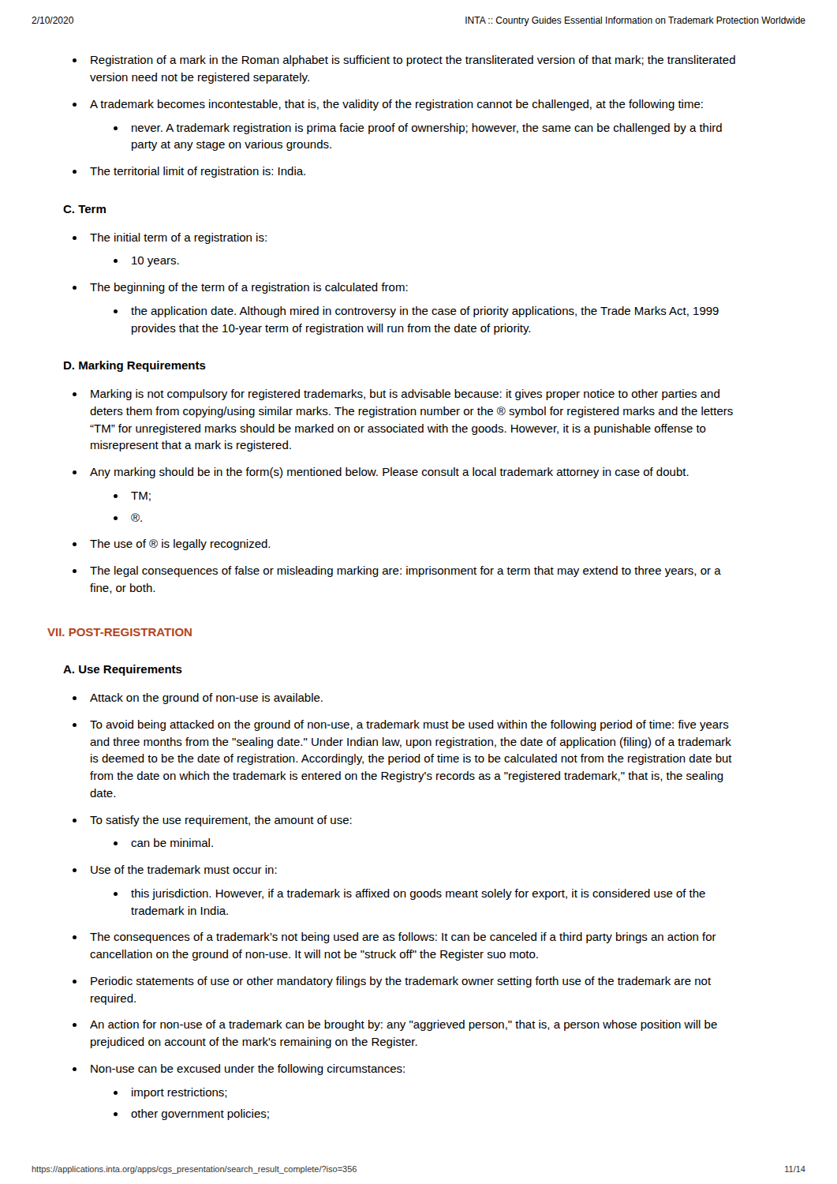2/10/2020 INTA :: Country Guides Essential Information on Trademark Protection Worldwide
Registration of a mark in the Roman alphabet is sufficient to protect the transliterated version of that mark; the transliterated version need not be registered separately.
A trademark becomes incontestable, that is, the validity of the registration cannot be challenged, at the following time:
never. A trademark registration is prima facie proof of ownership; however, the same can be challenged by a third party at any stage on various grounds.
The territorial limit of registration is: India.
C. Term
The initial term of a registration is:
10 years.
The beginning of the term of a registration is calculated from:
the application date. Although mired in controversy in the case of priority applications, the Trade Marks Act, 1999 provides that the 10-year term of registration will run from the date of priority.
D. Marking Requirements
Marking is not compulsory for registered trademarks, but is advisable because: it gives proper notice to other parties and deters them from copying/using similar marks. The registration number or the ® symbol for registered marks and the letters “TM” for unregistered marks should be marked on or associated with the goods. However, it is a punishable offense to misrepresent that a mark is registered.
Any marking should be in the form(s) mentioned below. Please consult a local trademark attorney in case of doubt.
TM;
®.
The use of ® is legally recognized.
The legal consequences of false or misleading marking are: imprisonment for a term that may extend to three years, or a fine, or both.
VII. POST-REGISTRATION
A. Use Requirements
Attack on the ground of non-use is available.
To avoid being attacked on the ground of non-use, a trademark must be used within the following period of time: five years and three months from the "sealing date." Under Indian law, upon registration, the date of application (filing) of a trademark is deemed to be the date of registration. Accordingly, the period of time is to be calculated not from the registration date but from the date on which the trademark is entered on the Registry's records as a "registered trademark," that is, the sealing date.
To satisfy the use requirement, the amount of use:
can be minimal.
Use of the trademark must occur in:
this jurisdiction. However, if a trademark is affixed on goods meant solely for export, it is considered use of the trademark in India.
The consequences of a trademark’s not being used are as follows: It can be canceled if a third party brings an action for cancellation on the ground of non-use. It will not be "struck off" the Register suo moto.
Periodic statements of use or other mandatory filings by the trademark owner setting forth use of the trademark are not required.
An action for non-use of a trademark can be brought by: any "aggrieved person," that is, a person whose position will be prejudiced on account of the mark's remaining on the Register.
Non-use can be excused under the following circumstances:
import restrictions;
other government policies;
https://applications.inta.org/apps/cgs_presentation/search_result_complete/?iso=356 11/14